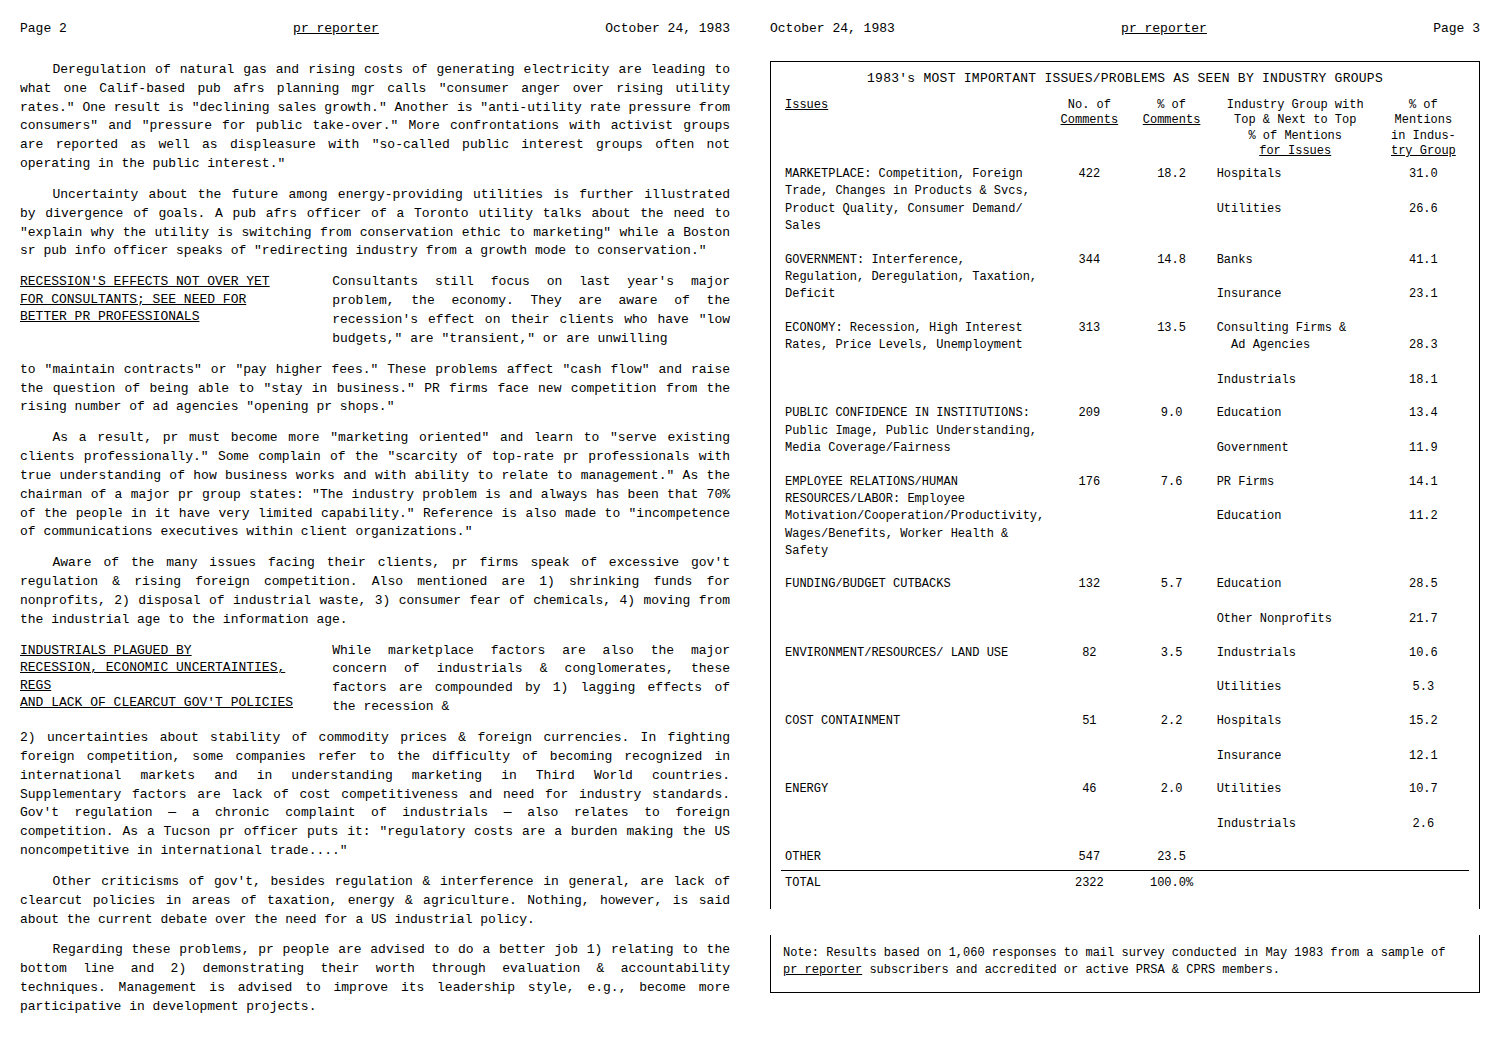Page 2 pr reporter October 24, 1983
Deregulation of natural gas and rising costs of generating electricity are leading to what one Calif-based pub afrs planning mgr calls "consumer anger over rising utility rates." One result is "declining sales growth." Another is "anti-utility rate pressure from consumers" and "pressure for public take-over." More confrontations with activist groups are reported as well as displeasure with "so-called public interest groups often not operating in the public interest."
Uncertainty about the future among energy-providing utilities is further illustrated by divergence of goals. A pub afrs officer of a Toronto utility talks about the need to "explain why the utility is switching from conservation ethic to marketing" while a Boston sr pub info officer speaks of "redirecting industry from a growth mode to conservation."
RECESSION'S EFFECTS NOT OVER YET
FOR CONSULTANTS; SEE NEED FOR
BETTER PR PROFESSIONALS
Consultants still focus on last year's major problem, the economy. They are aware of the recession's effect on their clients who have "low budgets," are "transient," or are unwilling
to "maintain contracts" or "pay higher fees." These problems affect "cash flow" and raise the question of being able to "stay in business." PR firms face new competition from the rising number of ad agencies "opening pr shops."
As a result, pr must become more "marketing oriented" and learn to "serve existing clients professionally." Some complain of the "scarcity of top-rate pr professionals with true understanding of how business works and with ability to relate to management." As the chairman of a major pr group states: "The industry problem is and always has been that 70% of the people in it have very limited capability." Reference is also made to "incompetence of communications executives within client organizations."
Aware of the many issues facing their clients, pr firms speak of excessive gov't regulation & rising foreign competition. Also mentioned are 1) shrinking funds for nonprofits, 2) disposal of industrial waste, 3) consumer fear of chemicals, 4) moving from the industrial age to the information age.
INDUSTRIALS PLAGUED BY
RECESSION, ECONOMIC UNCERTAINTIES, REGS
AND LACK OF CLEARCUT GOV'T POLICIES
While marketplace factors are also the major concern of industrials & conglomerates, these factors are compounded by 1) lagging effects of the recession &
2) uncertainties about stability of commodity prices & foreign currencies. In fighting foreign competition, some companies refer to the difficulty of becoming recognized in international markets and in understanding marketing in Third World countries. Supplementary factors are lack of cost competitiveness and need for industry standards. Gov't regulation — a chronic complaint of industrials — also relates to foreign competition. As a Tucson pr officer puts it: "regulatory costs are a burden making the US noncompetitive in international trade...."
Other criticisms of gov't, besides regulation & interference in general, are lack of clearcut policies in areas of taxation, energy & agriculture. Nothing, however, is said about the current debate over the need for a US industrial policy.
Regarding these problems, pr people are advised to do a better job 1) relating to the bottom line and 2) demonstrating their worth through evaluation & accountability techniques. Management is advised to improve its leadership style, e.g., become more participative in development projects.
October 24, 1983 pr reporter Page 3
1983's MOST IMPORTANT ISSUES/PROBLEMS AS SEEN BY INDUSTRY GROUPS
| Issues | No. of Comments | % of Comments | Industry Group with Top & Next to Top % of Mentions for Issues | % of Mentions in Indus- try Group |
| --- | --- | --- | --- | --- |
| MARKETPLACE: Competition, Foreign Trade, Changes in Products & Svcs, Product Quality, Consumer Demand/ Sales | 422 | 18.2 | Hospitals Utilities | 31.0 26.6 |
| GOVERNMENT: Interference, Regulation, Deregulation, Taxation, Deficit | 344 | 14.8 | Banks Insurance | 41.1 23.1 |
| ECONOMY: Recession, High Interest Rates, Price Levels, Unemployment | 313 | 13.5 | Consulting Firms & Ad Agencies Industrials | 28.3 18.1 |
| PUBLIC CONFIDENCE IN INSTITUTIONS: Public Image, Public Understanding, Media Coverage/Fairness | 209 | 9.0 | Education Government | 13.4 11.9 |
| EMPLOYEE RELATIONS/HUMAN RESOURCES/LABOR: Employee Motivation/Cooperation/Productivity, Wages/Benefits, Worker Health & Safety | 176 | 7.6 | PR Firms Education | 14.1 11.2 |
| FUNDING/BUDGET CUTBACKS | 132 | 5.7 | Education Other Nonprofits | 28.5 21.7 |
| ENVIRONMENT/RESOURCES/ LAND USE | 82 | 3.5 | Industrials Utilities | 10.6 5.3 |
| COST CONTAINMENT | 51 | 2.2 | Hospitals Insurance | 15.2 12.1 |
| ENERGY | 46 | 2.0 | Utilities Industrials | 10.7 2.6 |
| OTHER | 547 | 23.5 | | |
| TOTAL | 2322 | 100.0% | | |
Note: Results based on 1,060 responses to mail survey conducted in May 1983 from a sample of pr reporter subscribers and accredited or active PRSA & CPRS members.